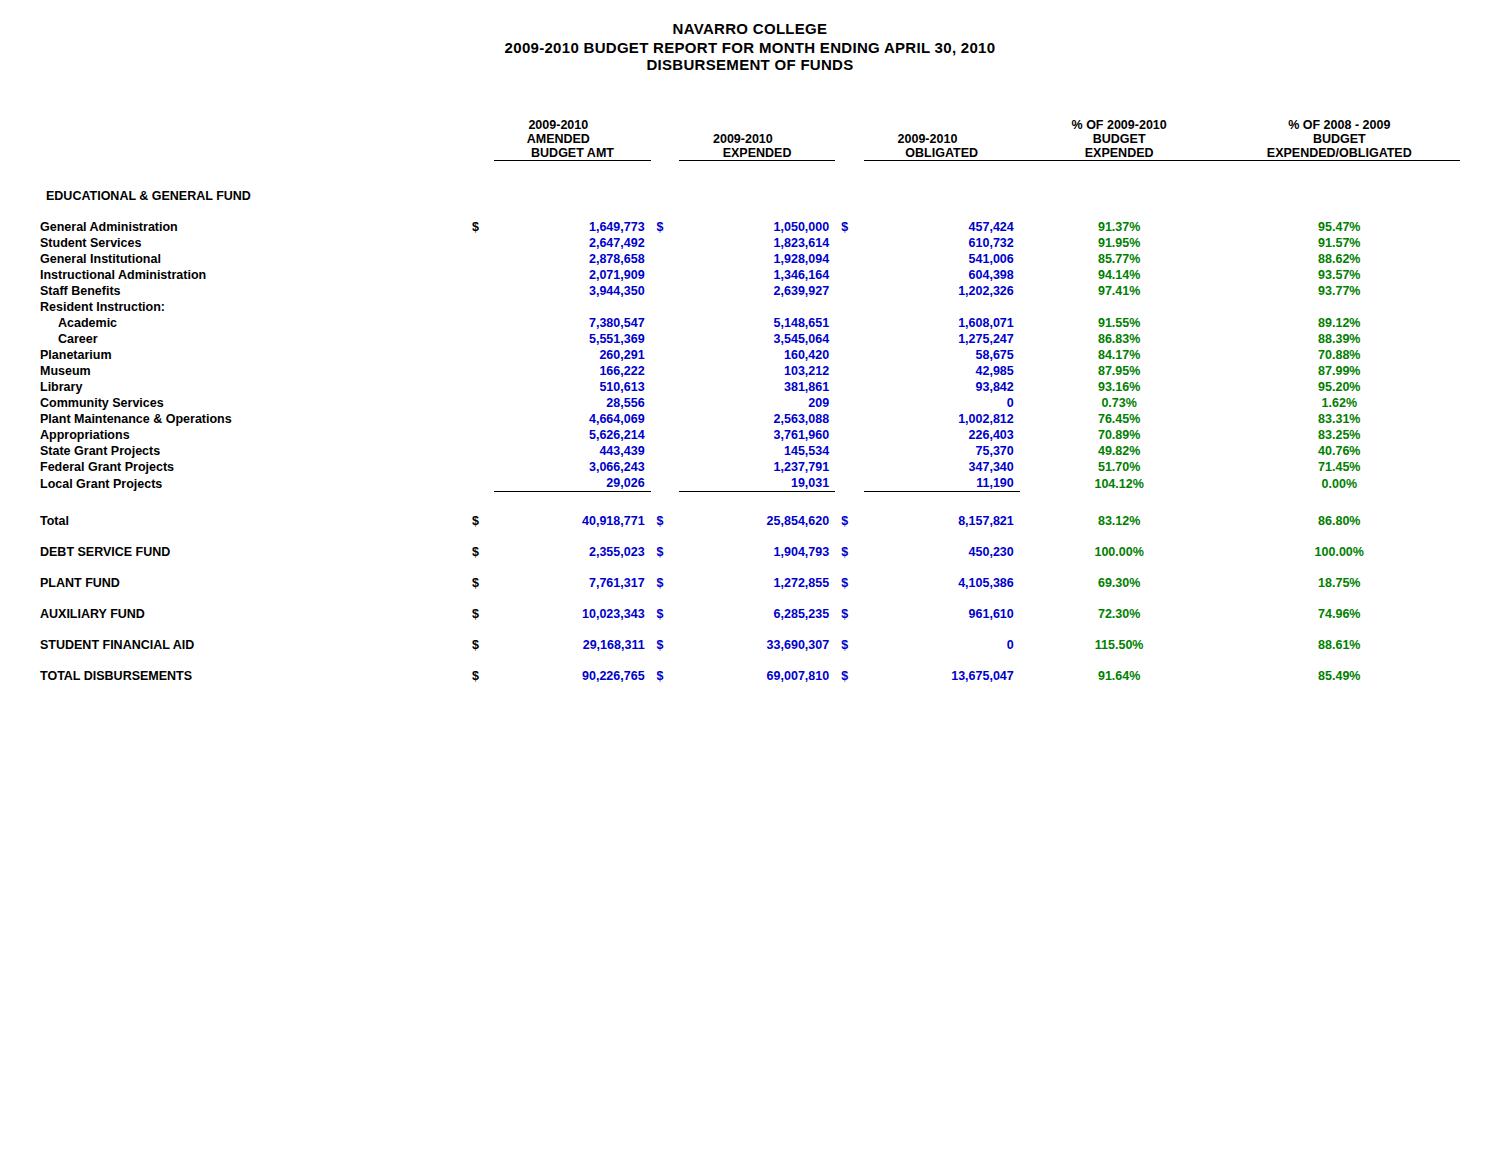NAVARRO COLLEGE
2009-2010 BUDGET REPORT FOR MONTH ENDING APRIL 30, 2010
DISBURSEMENT OF FUNDS
| | 2009-2010 AMENDED | 2009-2010 | 2009-2010 | % OF 2009-2010 BUDGET | % OF 2008 - 2009 BUDGET |
| --- | --- | --- | --- | --- | --- |
| | | BUDGET AMT | | EXPENDED | | OBLIGATED | EXPENDED | EXPENDED/OBLIGATED |
| EDUCATIONAL & GENERAL FUND |
| General Administration | $ | 1,649,773 | $ | 1,050,000 | $ | 457,424 | 91.37% | 95.47% |
| Student Services | | 2,647,492 | | 1,823,614 | | 610,732 | 91.95% | 91.57% |
| General Institutional | | 2,878,658 | | 1,928,094 | | 541,006 | 85.77% | 88.62% |
| Instructional Administration | | 2,071,909 | | 1,346,164 | | 604,398 | 94.14% | 93.57% |
| Staff Benefits | | 3,944,350 | | 2,639,927 | | 1,202,326 | 97.41% | 93.77% |
| Resident Instruction: | | | | | | | | |
| Academic | | 7,380,547 | | 5,148,651 | | 1,608,071 | 91.55% | 89.12% |
| Career | | 5,551,369 | | 3,545,064 | | 1,275,247 | 86.83% | 88.39% |
| Planetarium | | 260,291 | | 160,420 | | 58,675 | 84.17% | 70.88% |
| Museum | | 166,222 | | 103,212 | | 42,985 | 87.95% | 87.99% |
| Library | | 510,613 | | 381,861 | | 93,842 | 93.16% | 95.20% |
| Community Services | | 28,556 | | 209 | | 0 | 0.73% | 1.62% |
| Plant Maintenance & Operations | | 4,664,069 | | 2,563,088 | | 1,002,812 | 76.45% | 83.31% |
| Appropriations | | 5,626,214 | | 3,761,960 | | 226,403 | 70.89% | 83.25% |
| State Grant Projects | | 443,439 | | 145,534 | | 75,370 | 49.82% | 40.76% |
| Federal Grant Projects | | 3,066,243 | | 1,237,791 | | 347,340 | 51.70% | 71.45% |
| Local Grant Projects | | 29,026 | | 19,031 | | 11,190 | 104.12% | 0.00% |
| Total | $ | 40,918,771 | $ | 25,854,620 | $ | 8,157,821 | 83.12% | 86.80% |
| DEBT SERVICE FUND | $ | 2,355,023 | $ | 1,904,793 | $ | 450,230 | 100.00% | 100.00% |
| PLANT FUND | $ | 7,761,317 | $ | 1,272,855 | $ | 4,105,386 | 69.30% | 18.75% |
| AUXILIARY FUND | $ | 10,023,343 | $ | 6,285,235 | $ | 961,610 | 72.30% | 74.96% |
| STUDENT FINANCIAL AID | $ | 29,168,311 | $ | 33,690,307 | $ | 0 | 115.50% | 88.61% |
| TOTAL DISBURSEMENTS | $ | 90,226,765 | $ | 69,007,810 | $ | 13,675,047 | 91.64% | 85.49% |